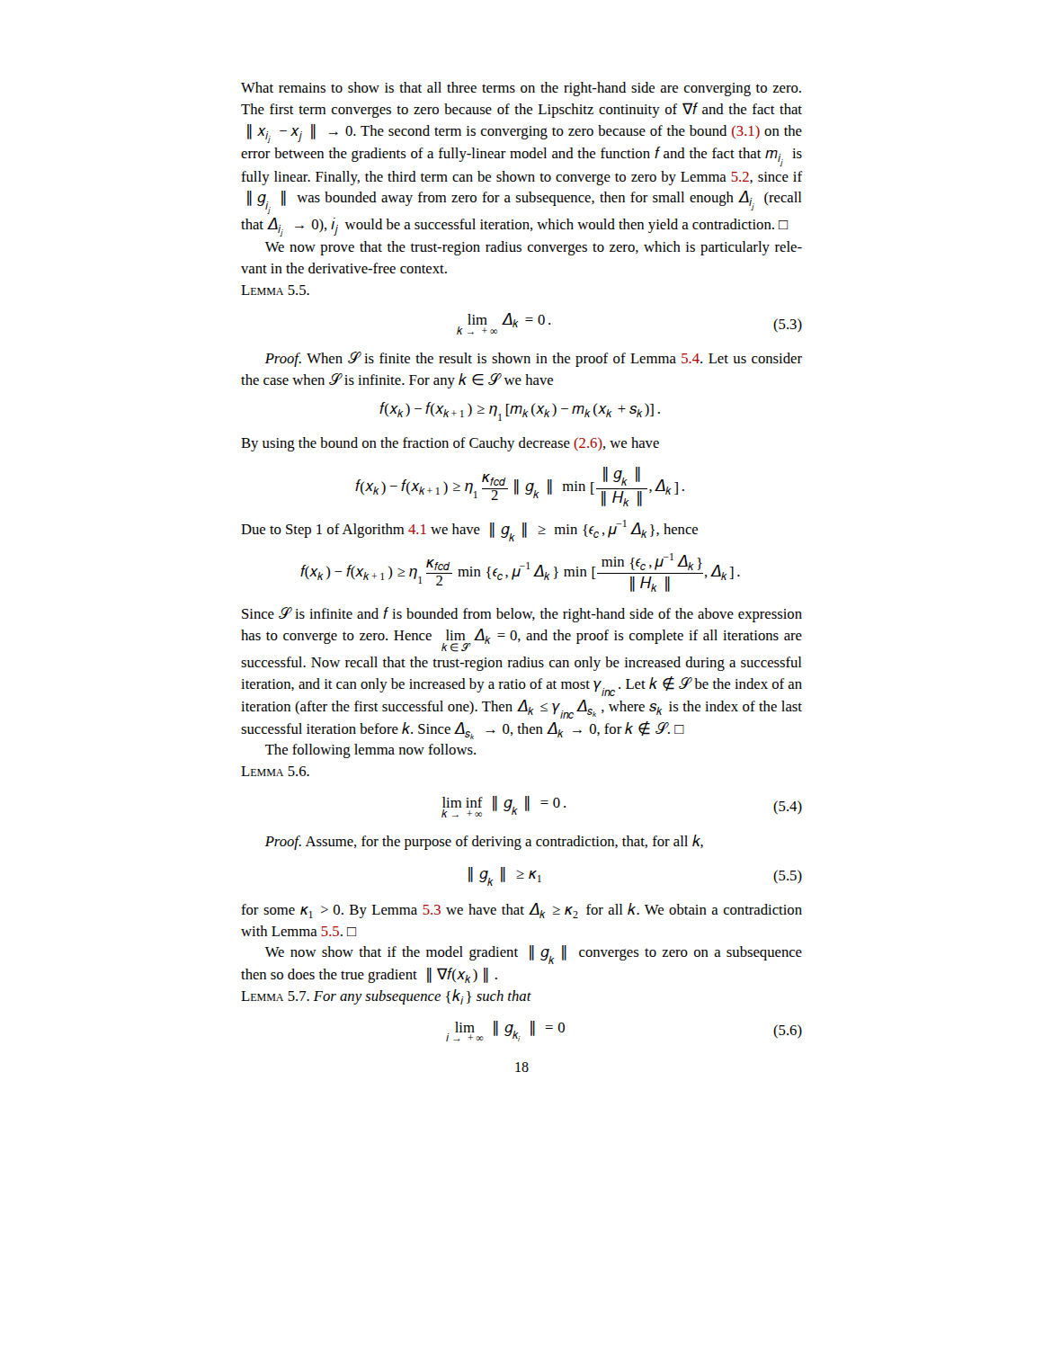What remains to show is that all three terms on the right-hand side are converging to zero. The first term converges to zero because of the Lipschitz continuity of ∇f and the fact that ∥xij−xj∥→0. The second term is converging to zero because of the bound (3.1) on the error between the gradients of a fully-linear model and the function f and the fact that mij is fully linear. Finally, the third term can be shown to converge to zero by Lemma 5.2, since if ∥gij∥ was bounded away from zero for a subsequence, then for small enough Δij (recall that Δij→0), ij would be a successful iteration, which would then yield a contradiction. □
We now prove that the trust-region radius converges to zero, which is particularly relevant in the derivative-free context.
Lemma 5.5.
limk→+∞ Δk = 0 .
(5.3)
Proof. When 𝒮 is finite the result is shown in the proof of Lemma 5.4. Let us consider the case when 𝒮 is infinite. For any k∈𝒮 we have
f(xk) − f(xk+1) ≥ η1 [ mk(xk) − mk(xk+sk) ] .
By using the bound on the fraction of Cauchy decrease (2.6), we have
f(xk) − f(xk+1) ≥ η1 κfcd2 ∥gk∥ min [ ∥gk∥ ∥Hk∥ , Δk ] .
Due to Step 1 of Algorithm 4.1 we have ∥gk∥≥min{ϵc,μ−1Δk}, hence
f(xk) − f(xk+1) ≥ η1 κfcd2 min{ϵc,μ−1Δk} min [ min{ϵc,μ−1Δk} ∥Hk∥ , Δk ] .
Since 𝒮 is infinite and f is bounded from below, the right-hand side of the above expression has to converge to zero. Hence limk∈𝒮Δk=0, and the proof is complete if all iterations are successful. Now recall that the trust-region radius can only be increased during a successful iteration, and it can only be increased by a ratio of at most γinc. Let k∉𝒮 be the index of an iteration (after the first successful one). Then Δk≤γincΔsk, where sk is the index of the last successful iteration before k. Since Δsk→0, then Δk→0, for k∉𝒮. □
The following lemma now follows.
Lemma 5.6.
lim infk→+∞ ∥gk∥ = 0 .
(5.4)
Proof. Assume, for the purpose of deriving a contradiction, that, for all k,
∥gk∥ ≥ κ1
(5.5)
for some κ1>0. By Lemma 5.3 we have that Δk≥κ2 for all k. We obtain a contradiction with Lemma 5.5. □
We now show that if the model gradient ∥gk∥ converges to zero on a subsequence then so does the true gradient ∥∇f(xk)∥.
Lemma 5.7. For any subsequence {ki} such that
limi→+∞ ∥gki∥ = 0
(5.6)
18